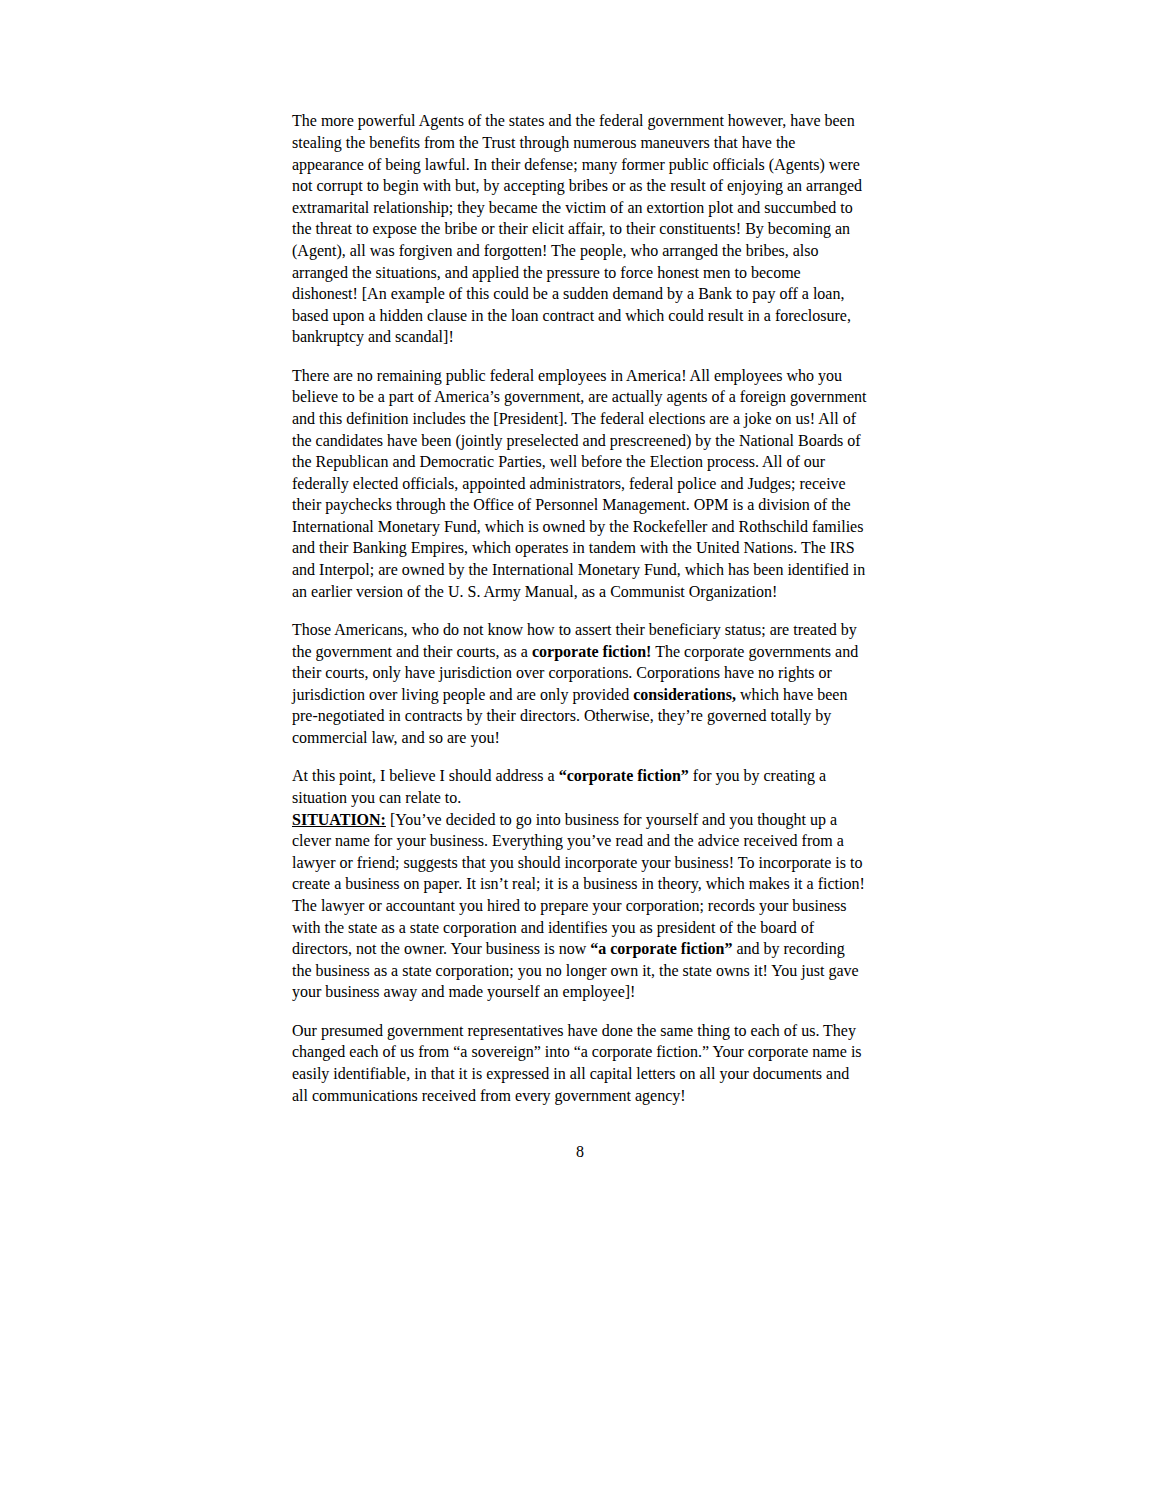The more powerful Agents of the states and the federal government however, have been stealing the benefits from the Trust through numerous maneuvers that have the appearance of being lawful. In their defense; many former public officials (Agents) were not corrupt to begin with but, by accepting bribes or as the result of enjoying an arranged extramarital relationship; they became the victim of an extortion plot and succumbed to the threat to expose the bribe or their elicit affair, to their constituents! By becoming an (Agent), all was forgiven and forgotten! The people, who arranged the bribes, also arranged the situations, and applied the pressure to force honest men to become dishonest! [An example of this could be a sudden demand by a Bank to pay off a loan, based upon a hidden clause in the loan contract and which could result in a foreclosure, bankruptcy and scandal]!
There are no remaining public federal employees in America! All employees who you believe to be a part of America’s government, are actually agents of a foreign government and this definition includes the [President]. The federal elections are a joke on us! All of the candidates have been (jointly preselected and prescreened) by the National Boards of the Republican and Democratic Parties, well before the Election process. All of our federally elected officials, appointed administrators, federal police and Judges; receive their paychecks through the Office of Personnel Management. OPM is a division of the International Monetary Fund, which is owned by the Rockefeller and Rothschild families and their Banking Empires, which operates in tandem with the United Nations. The IRS and Interpol; are owned by the International Monetary Fund, which has been identified in an earlier version of the U. S. Army Manual, as a Communist Organization!
Those Americans, who do not know how to assert their beneficiary status; are treated by the government and their courts, as a corporate fiction! The corporate governments and their courts, only have jurisdiction over corporations. Corporations have no rights or jurisdiction over living people and are only provided considerations, which have been pre-negotiated in contracts by their directors. Otherwise, they’re governed totally by commercial law, and so are you!
At this point, I believe I should address a “corporate fiction” for you by creating a situation you can relate to.
SITUATION: [You’ve decided to go into business for yourself and you thought up a clever name for your business. Everything you’ve read and the advice received from a lawyer or friend; suggests that you should incorporate your business! To incorporate is to create a business on paper. It isn’t real; it is a business in theory, which makes it a fiction! The lawyer or accountant you hired to prepare your corporation; records your business with the state as a state corporation and identifies you as president of the board of directors, not the owner. Your business is now “a corporate fiction” and by recording the business as a state corporation; you no longer own it, the state owns it! You just gave your business away and made yourself an employee]!
Our presumed government representatives have done the same thing to each of us. They changed each of us from “a sovereign” into “a corporate fiction.” Your corporate name is easily identifiable, in that it is expressed in all capital letters on all your documents and all communications received from every government agency!
8